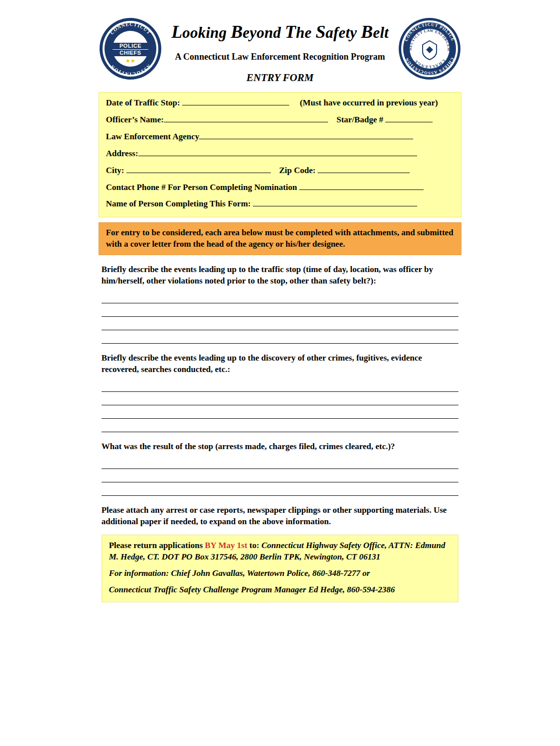CONNECTICUT ASSOCIATION POLICE CHIEFS ★★
Looking Beyond The Safety Belt
A Connecticut Law Enforcement Recognition Program
ENTRY FORM
CONNECTICUT POLICE CHIEFS ASSOCIATION CONNECTICUT LAW ENFORCEMENT CHALLENGE
Date of Traffic Stop: (Must have occurred in previous year)
Officer’s Name: Star/Badge #
Law Enforcement Agency
Address:
City: Zip Code:
Contact Phone # For Person Completing Nomination
Name of Person Completing This Form:
For entry to be considered, each area below must be completed with attachments, and submitted with a cover letter from the head of the agency or his/her designee.
Briefly describe the events leading up to the traffic stop (time of day, location, was officer by him/herself, other violations noted prior to the stop, other than safety belt?):
Briefly describe the events leading up to the discovery of other crimes, fugitives, evidence recovered, searches conducted, etc.:
What was the result of the stop (arrests made, charges filed, crimes cleared, etc.)?
Please attach any arrest or case reports, newspaper clippings or other supporting materials. Use additional paper if needed, to expand on the above information.
Please return applications BY May 1st to: Connecticut Highway Safety Office, ATTN: Edmund M. Hedge, CT. DOT PO Box 317546, 2800 Berlin TPK, Newington, CT 06131
For information: Chief John Gavallas, Watertown Police, 860-348-7277 or
Connecticut Traffic Safety Challenge Program Manager Ed Hedge, 860-594-2386